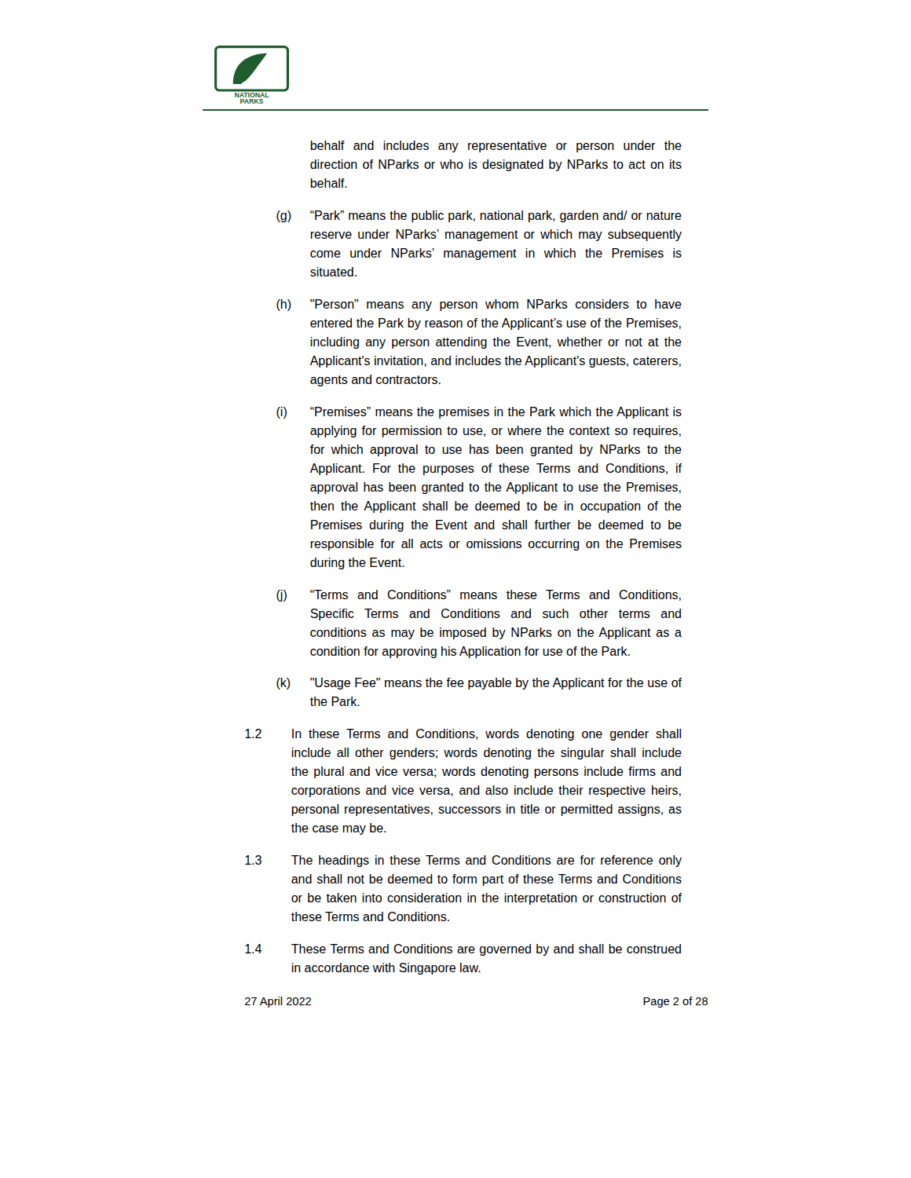NATIONAL PARKS
behalf and includes any representative or person under the direction of NParks or who is designated by NParks to act on its behalf.
(g)
“Park” means the public park, national park, garden and/ or nature reserve under NParks’ management or which may subsequently come under NParks’ management in which the Premises is situated.
(h)
"Person" means any person whom NParks considers to have entered the Park by reason of the Applicant’s use of the Premises, including any person attending the Event, whether or not at the Applicant's invitation, and includes the Applicant's guests, caterers, agents and contractors.
(i)
“Premises” means the premises in the Park which the Applicant is applying for permission to use, or where the context so requires, for which approval to use has been granted by NParks to the Applicant. For the purposes of these Terms and Conditions, if approval has been granted to the Applicant to use the Premises, then the Applicant shall be deemed to be in occupation of the Premises during the Event and shall further be deemed to be responsible for all acts or omissions occurring on the Premises during the Event.
(j)
“Terms and Conditions” means these Terms and Conditions, Specific Terms and Conditions and such other terms and conditions as may be imposed by NParks on the Applicant as a condition for approving his Application for use of the Park.
(k)
"Usage Fee" means the fee payable by the Applicant for the use of the Park.
1.2
In these Terms and Conditions, words denoting one gender shall include all other genders; words denoting the singular shall include the plural and vice versa; words denoting persons include firms and corporations and vice versa, and also include their respective heirs, personal representatives, successors in title or permitted assigns, as the case may be.
1.3
The headings in these Terms and Conditions are for reference only and shall not be deemed to form part of these Terms and Conditions or be taken into consideration in the interpretation or construction of these Terms and Conditions.
1.4
These Terms and Conditions are governed by and shall be construed in accordance with Singapore law.
27 April 2022 Page 2 of 28